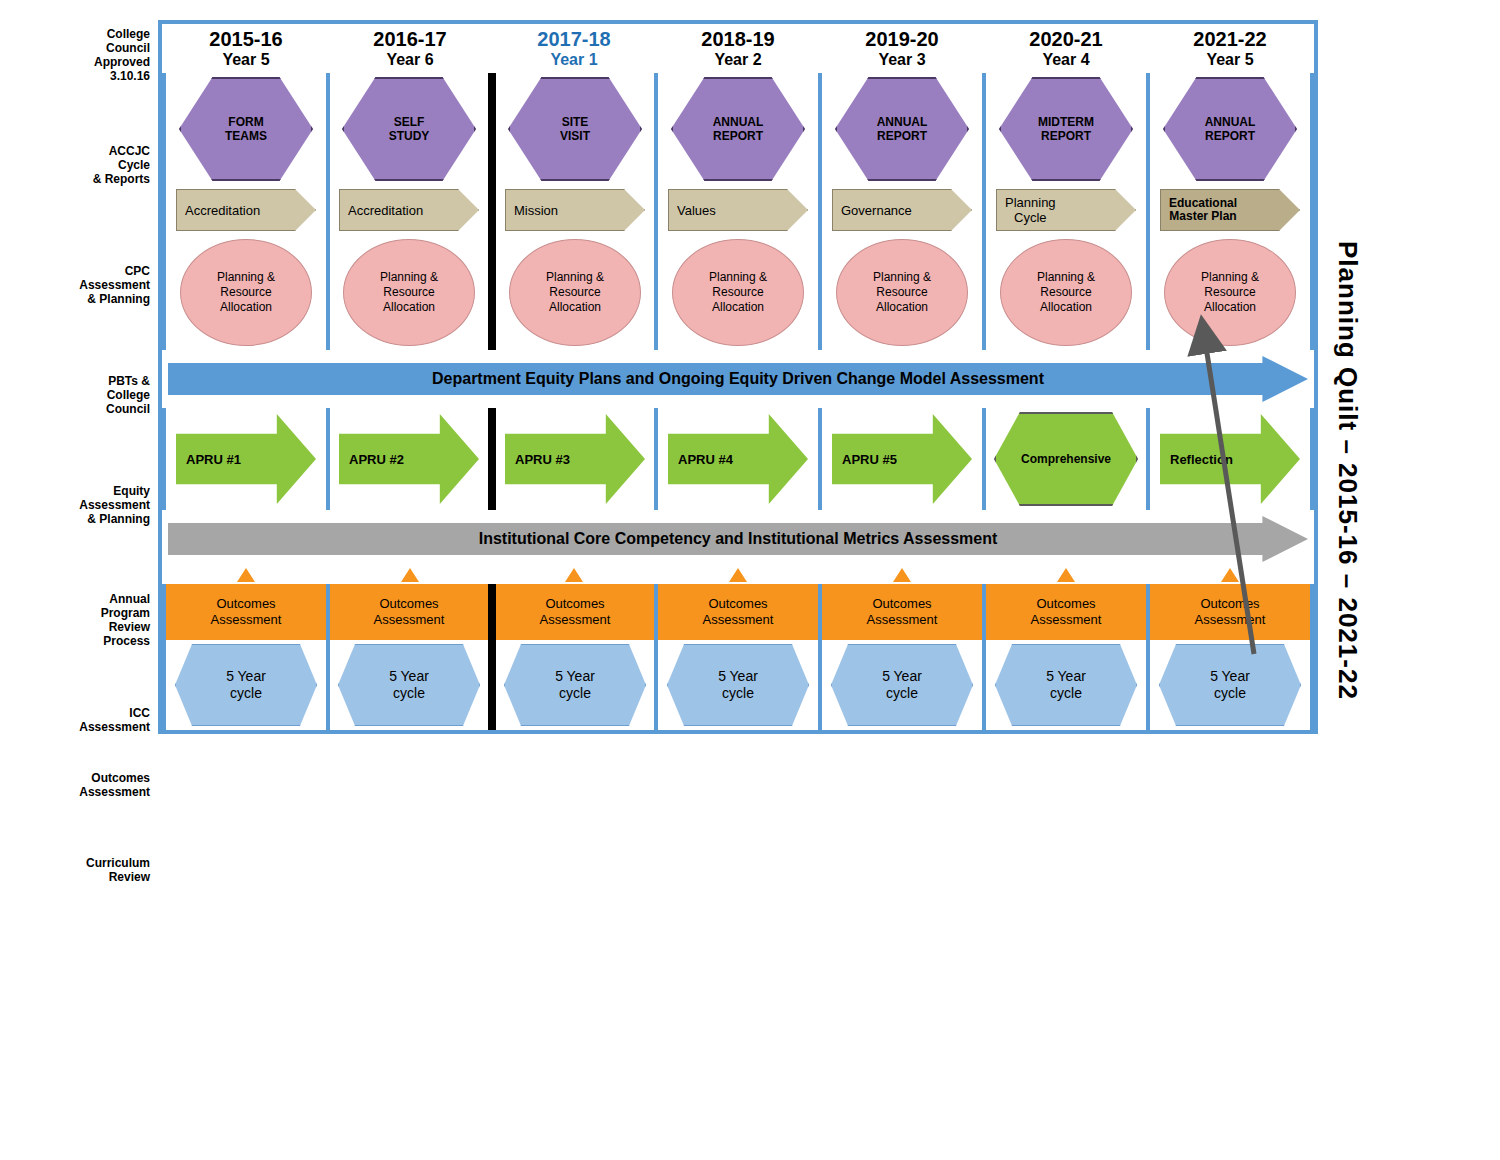College
Council
Approved
3.10.16
ACCJC
Cycle
& Reports
CPC
Assessment
& Planning
PBTs &
College
Council
Equity
Assessment
& Planning
Annual
Program
Review
Process
ICC
Assessment
Outcomes
Assessment
Curriculum
Review
| 2015-16 | 2016-17 | 2017-18 | 2018-19 | 2019-20 | 2020-21 | 2021-22 |
| --- | --- | --- | --- | --- | --- | --- |
| Year 5 | Year 6 | Year 1 | Year 2 | Year 3 | Year 4 | Year 5 |
| FORM TEAMS | SELF STUDY | SITE VISIT | ANNUAL REPORT | ANNUAL REPORT | MIDTERM REPORT | ANNUAL REPORT |
| Accreditation | Accreditation | Mission | Values | Governance | Planning Cycle | Educational Master Plan |
| Planning & Resource Allocation | Planning & Resource Allocation | Planning & Resource Allocation | Planning & Resource Allocation | Planning & Resource Allocation | Planning & Resource Allocation | Planning & Resource Allocation |
| Department Equity Plans and Ongoing Equity Driven Change Model Assessment |
| APRU #1 | APRU #2 | APRU #3 | APRU #4 | APRU #5 | Comprehensive | Reflection |
| Institutional Core Competency and Institutional Metrics Assessment |
| Outcomes Assessment | Outcomes Assessment | Outcomes Assessment | Outcomes Assessment | Outcomes Assessment | Outcomes Assessment | Outcomes Assessment |
| 5 Year cycle | 5 Year cycle | 5 Year cycle | 5 Year cycle | 5 Year cycle | 5 Year cycle | 5 Year cycle |
Planning Quilt – 2015-16 – 2021-22